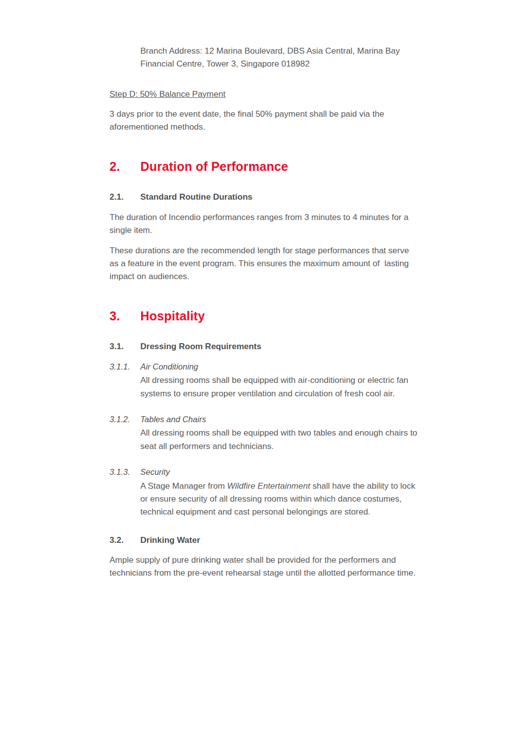Branch Address: 12 Marina Boulevard, DBS Asia Central, Marina Bay Financial Centre, Tower 3, Singapore 018982
Step D: 50% Balance Payment
3 days prior to the event date, the final 50% payment shall be paid via the aforementioned methods.
2. Duration of Performance
2.1. Standard Routine Durations
The duration of Incendio performances ranges from 3 minutes to 4 minutes for a single item.
These durations are the recommended length for stage performances that serve as a feature in the event program. This ensures the maximum amount of lasting impact on audiences.
3. Hospitality
3.1. Dressing Room Requirements
3.1.1. Air Conditioning
All dressing rooms shall be equipped with air-conditioning or electric fan systems to ensure proper ventilation and circulation of fresh cool air.
3.1.2. Tables and Chairs
All dressing rooms shall be equipped with two tables and enough chairs to seat all performers and technicians.
3.1.3. Security
A Stage Manager from Wildfire Entertainment shall have the ability to lock or ensure security of all dressing rooms within which dance costumes, technical equipment and cast personal belongings are stored.
3.2. Drinking Water
Ample supply of pure drinking water shall be provided for the performers and technicians from the pre-event rehearsal stage until the allotted performance time.